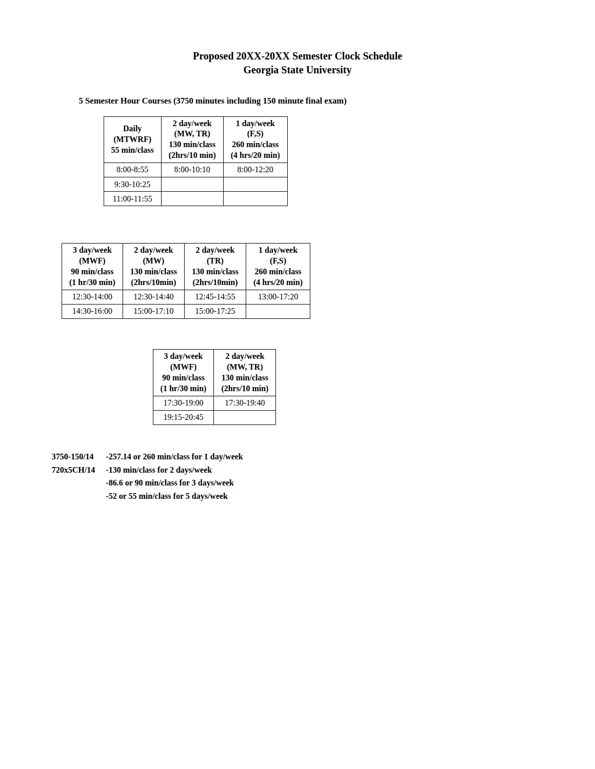Proposed 20XX-20XX Semester Clock ScheduleGeorgia State University
5 Semester Hour Courses (3750 minutes including 150 minute final exam)
| Daily (MTWRF) 55 min/class | 2 day/week (MW, TR) 130 min/class (2hrs/10 min) | 1 day/week (F,S) 260 min/class (4 hrs/20 min) |
| --- | --- | --- |
| 8:00-8:55 | 8:00-10:10 | 8:00-12:20 |
| 9:30-10:25 | | |
| 11:00-11:55 | | |
| 3 day/week (MWF) 90 min/class (1 hr/30 min) | 2 day/week (MW) 130 min/class (2hrs/10min) | 2 day/week (TR) 130 min/class (2hrs/10min) | 1 day/week (F,S) 260 min/class (4 hrs/20 min) |
| --- | --- | --- | --- |
| 12:30-14:00 | 12:30-14:40 | 12:45-14:55 | 13:00-17:20 |
| 14:30-16:00 | 15:00-17:10 | 15:00-17:25 | |
| 3 day/week (MWF) 90 min/class (1 hr/30 min) | 2 day/week (MW, TR) 130 min/class (2hrs/10 min) |
| --- | --- |
| 17:30-19:00 | 17:30-19:40 |
| 19:15-20:45 | |
| 3750-150/14 | -257.14 or 260 min/class for 1 day/week |
| 720x5CH/14 | -130 min/class for 2 days/week |
| | -86.6 or 90 min/class for 3 days/week |
| | -52 or 55 min/class for 5 days/week |